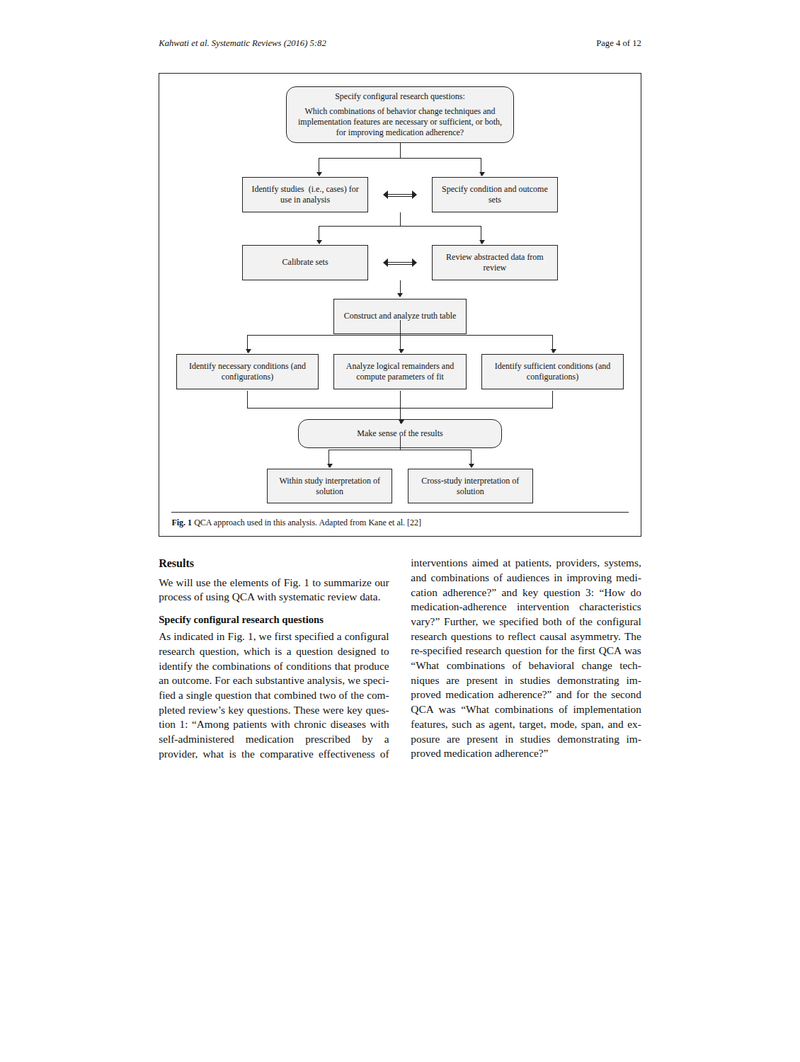Kahwati et al. Systematic Reviews (2016) 5:82
Page 4 of 12
Specify configural research questions:
Which combinations of behavior change techniques and implementation features are necessary or sufficient, or both, for improving medication adherence?
Identify studies (i.e., cases) for use in analysis
Specify condition and outcome sets
Calibrate sets
Review abstracted data from review
Construct and analyze truth table
Identify necessary conditions (and configurations)
Analyze logical remainders and compute parameters of fit
Identify sufficient conditions (and configurations)
Make sense of the results
Within study interpretation of solution
Cross-study interpretation of solution
Fig. 1 QCA approach used in this analysis. Adapted from Kane et al. [22]
Results
We will use the elements of Fig. 1 to summarize our process of using QCA with systematic review data.
Specify configural research questions
As indicated in Fig. 1, we first specified a configural research question, which is a question designed to identify the combinations of conditions that produce an outcome. For each substantive analysis, we specified a single question that combined two of the completed review’s key questions. These were key question 1: “Among patients with chronic diseases with self-administered medication prescribed by a provider, what is the comparative effectiveness of interventions aimed at patients, providers, systems, and combinations of audiences in improving medication adherence?” and key question 3: “How do medication-adherence intervention characteristics vary?” Further, we specified both of the configural research questions to reflect causal asymmetry. The re-specified research question for the first QCA was “What combinations of behavioral change techniques are present in studies demonstrating improved medication adherence?” and for the second QCA was “What combinations of implementation features, such as agent, target, mode, span, and exposure are present in studies demonstrating improved medication adherence?”